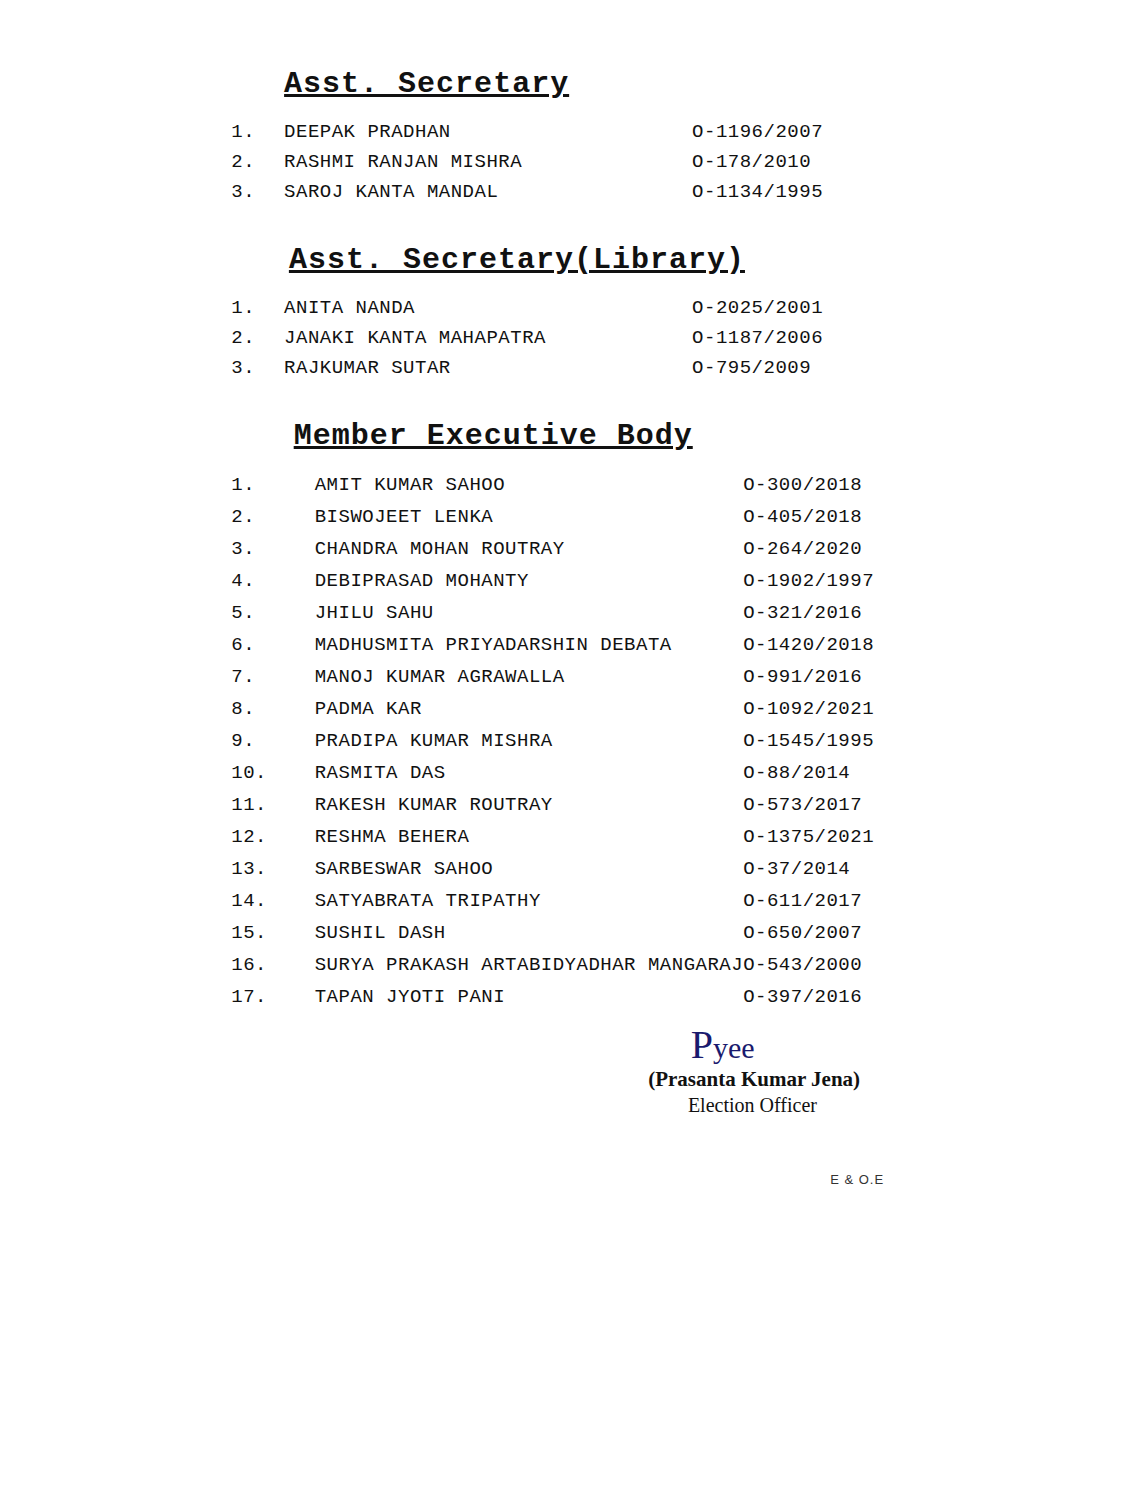Asst. Secretary
| 1. | DEEPAK PRADHAN | O-1196/2007 |
| 2. | RASHMI RANJAN MISHRA | O-178/2010 |
| 3. | SAROJ KANTA MANDAL | O-1134/1995 |
Asst. Secretary(Library)
| 1. | ANITA NANDA | O-2025/2001 |
| 2. | JANAKI KANTA MAHAPATRA | O-1187/2006 |
| 3. | RAJKUMAR SUTAR | O-795/2009 |
Member Executive Body
| 1. | AMIT KUMAR SAHOO | O-300/2018 |
| 2. | BISWOJEET LENKA | O-405/2018 |
| 3. | CHANDRA MOHAN ROUTRAY | O-264/2020 |
| 4. | DEBIPRASAD MOHANTY | O-1902/1997 |
| 5. | JHILU SAHU | O-321/2016 |
| 6. | MADHUSMITA PRIYADARSHIN DEBATA | O-1420/2018 |
| 7. | MANOJ KUMAR AGRAWALLA | O-991/2016 |
| 8. | PADMA KAR | O-1092/2021 |
| 9. | PRADIPA KUMAR MISHRA | O-1545/1995 |
| 10. | RASMITA DAS | O-88/2014 |
| 11. | RAKESH KUMAR ROUTRAY | O-573/2017 |
| 12. | RESHMA BEHERA | O-1375/2021 |
| 13. | SARBESWAR SAHOO | O-37/2014 |
| 14. | SATYABRATA TRIPATHY | O-611/2017 |
| 15. | SUSHIL DASH | O-650/2007 |
| 16. | SURYA PRAKASH ARTABIDYADHAR MANGARAJ | O-543/2000 |
| 17. | TAPAN JYOTI PANI | O-397/2016 |
Pyee
(Prasanta Kumar Jena)
Election Officer
E & O.E